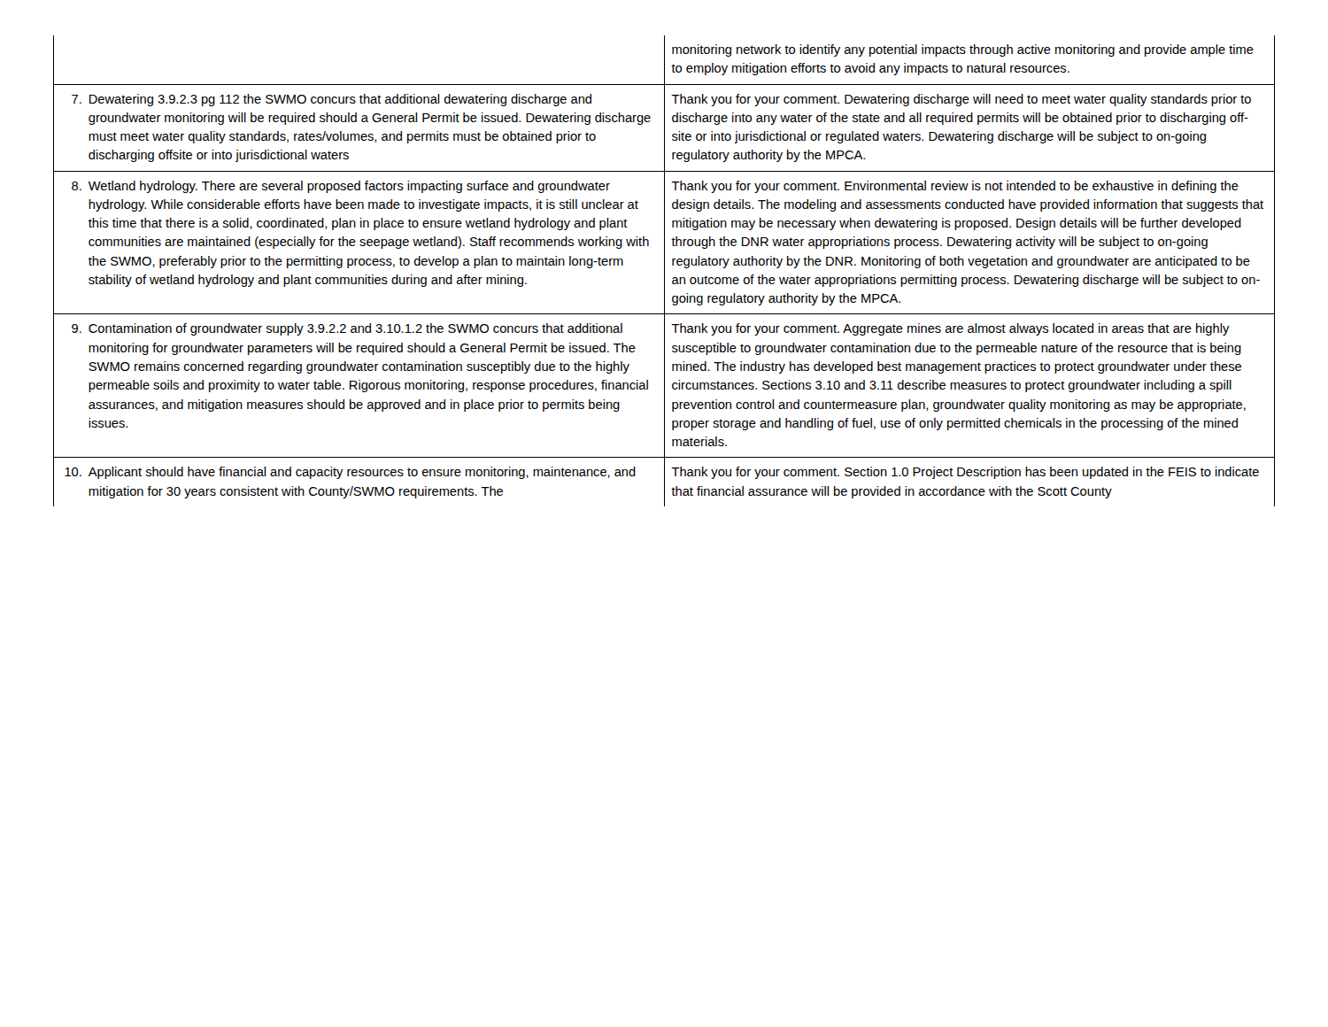| | monitoring network to identify any potential impacts through active monitoring and provide ample time to employ mitigation efforts to avoid any impacts to natural resources. |
| Dewatering 3.9.2.3 pg 112 the SWMO concurs that additional dewatering discharge and groundwater monitoring will be required should a General Permit be issued. Dewatering discharge must meet water quality standards, rates/volumes, and permits must be obtained prior to discharging offsite or into jurisdictional waters | Thank you for your comment. Dewatering discharge will need to meet water quality standards prior to discharge into any water of the state and all required permits will be obtained prior to discharging off-site or into jurisdictional or regulated waters. Dewatering discharge will be subject to on-going regulatory authority by the MPCA. |
| Wetland hydrology. There are several proposed factors impacting surface and groundwater hydrology. While considerable efforts have been made to investigate impacts, it is still unclear at this time that there is a solid, coordinated, plan in place to ensure wetland hydrology and plant communities are maintained (especially for the seepage wetland). Staff recommends working with the SWMO, preferably prior to the permitting process, to develop a plan to maintain long-term stability of wetland hydrology and plant communities during and after mining. | Thank you for your comment. Environmental review is not intended to be exhaustive in defining the design details. The modeling and assessments conducted have provided information that suggests that mitigation may be necessary when dewatering is proposed. Design details will be further developed through the DNR water appropriations process. Dewatering activity will be subject to on-going regulatory authority by the DNR. Monitoring of both vegetation and groundwater are anticipated to be an outcome of the water appropriations permitting process. Dewatering discharge will be subject to on-going regulatory authority by the MPCA. |
| Contamination of groundwater supply 3.9.2.2 and 3.10.1.2 the SWMO concurs that additional monitoring for groundwater parameters will be required should a General Permit be issued. The SWMO remains concerned regarding groundwater contamination susceptibly due to the highly permeable soils and proximity to water table. Rigorous monitoring, response procedures, financial assurances, and mitigation measures should be approved and in place prior to permits being issues. | Thank you for your comment. Aggregate mines are almost always located in areas that are highly susceptible to groundwater contamination due to the permeable nature of the resource that is being mined. The industry has developed best management practices to protect groundwater under these circumstances. Sections 3.10 and 3.11 describe measures to protect groundwater including a spill prevention control and countermeasure plan, groundwater quality monitoring as may be appropriate, proper storage and handling of fuel, use of only permitted chemicals in the processing of the mined materials. |
| Applicant should have financial and capacity resources to ensure monitoring, maintenance, and mitigation for 30 years consistent with County/SWMO requirements. The | Thank you for your comment. Section 1.0 Project Description has been updated in the FEIS to indicate that financial assurance will be provided in accordance with the Scott County |